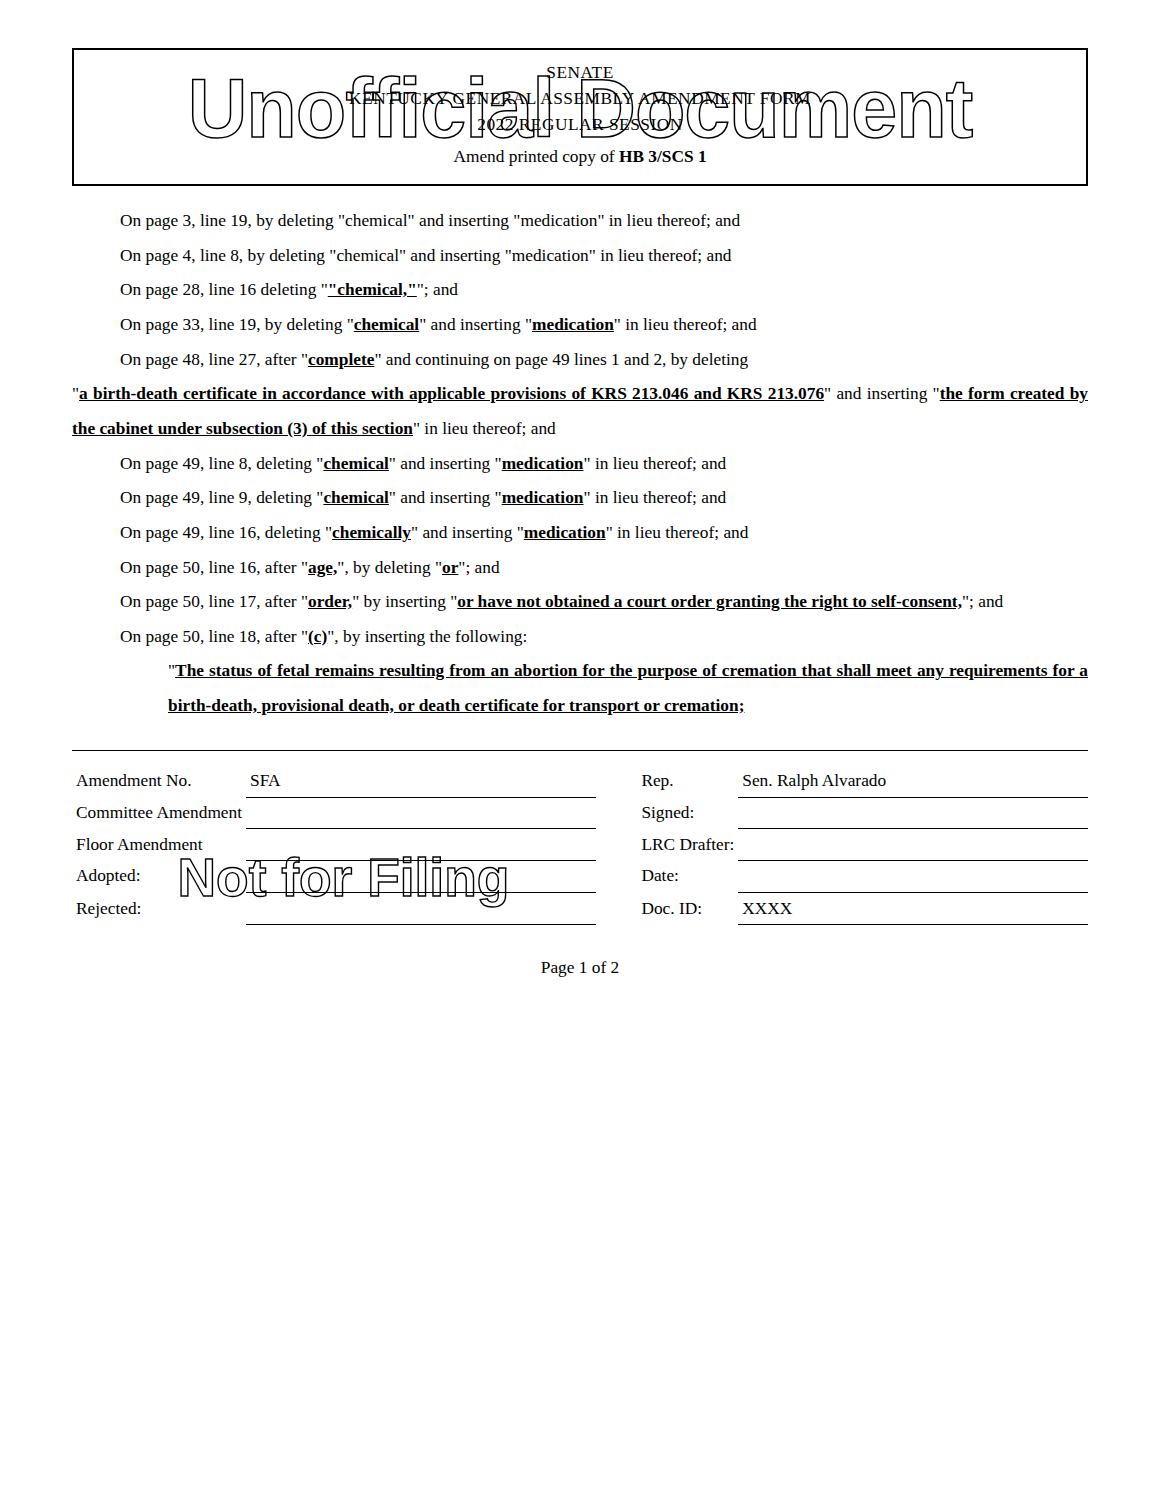Unofficial Document
SENATE
KENTUCKY GENERAL ASSEMBLY AMENDMENT FORM
2022 REGULAR SESSION
Amend printed copy of HB 3/SCS 1
On page 3, line 19, by deleting "chemical" and inserting "medication" in lieu thereof; and
On page 4, line 8, by deleting "chemical" and inserting "medication" in lieu thereof; and
On page 28, line 16 deleting ""chemical,""; and
On page 33, line 19, by deleting "chemical" and inserting "medication" in lieu thereof; and
On page 48, line 27, after "complete" and continuing on page 49 lines 1 and 2, by deleting
"a birth-death certificate in accordance with applicable provisions of KRS 213.046 and KRS 213.076" and inserting "the form created by the cabinet under subsection (3) of this section" in lieu thereof; and
On page 49, line 8, deleting "chemical" and inserting "medication" in lieu thereof; and
On page 49, line 9, deleting "chemical" and inserting "medication" in lieu thereof; and
On page 49, line 16, deleting "chemically" and inserting "medication" in lieu thereof; and
On page 50, line 16, after "age,", by deleting "or"; and
On page 50, line 17, after "order," by inserting "or have not obtained a court order granting the right to self-consent,"; and
On page 50, line 18, after "(c)", by inserting the following:
"The status of fetal remains resulting from an abortion for the purpose of cremation that shall meet any requirements for a birth-death, provisional death, or death certificate for transport or cremation;
Not for Filing
| Amendment No. | SFA | | Rep. | Sen. Ralph Alvarado |
| Committee Amendment | | | Signed: | |
| Floor Amendment | | | LRC Drafter: | |
| Adopted: | | | Date: | |
| Rejected: | | | Doc. ID: | XXXX |
Page 1 of 2